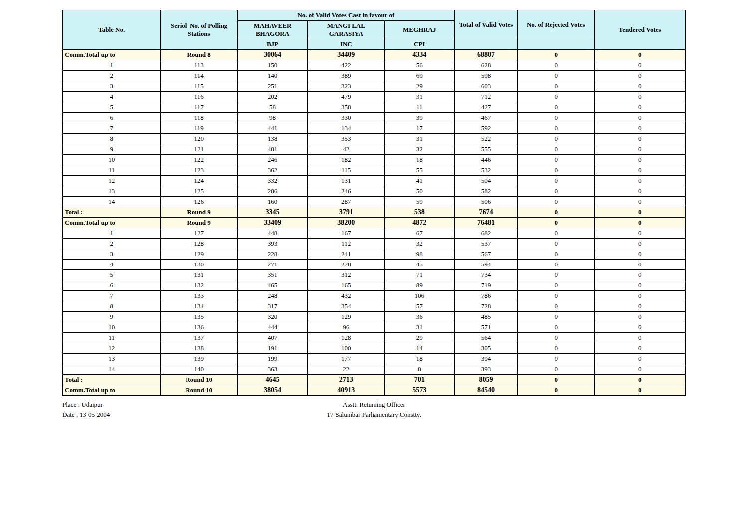| Table No. | Seriol No. of Polling Stations | No. of Valid Votes Cast in favour of | Total of Valid Votes | No. of Rejected Votes | Tendered Votes |
| --- | --- | --- | --- | --- | --- |
| MAHAVEER BHAGORA | MANGI LAL GARASIYA | MEGHRAJ |
| BJP | INC | CPI | | |
| Comm.Total up to | Round 8 | 30064 | 34409 | 4334 | 68807 | 0 | 0 |
| 1 | 113 | 150 | 422 | 56 | 628 | 0 | 0 |
| 2 | 114 | 140 | 389 | 69 | 598 | 0 | 0 |
| 3 | 115 | 251 | 323 | 29 | 603 | 0 | 0 |
| 4 | 116 | 202 | 479 | 31 | 712 | 0 | 0 |
| 5 | 117 | 58 | 358 | 11 | 427 | 0 | 0 |
| 6 | 118 | 98 | 330 | 39 | 467 | 0 | 0 |
| 7 | 119 | 441 | 134 | 17 | 592 | 0 | 0 |
| 8 | 120 | 138 | 353 | 31 | 522 | 0 | 0 |
| 9 | 121 | 481 | 42 | 32 | 555 | 0 | 0 |
| 10 | 122 | 246 | 182 | 18 | 446 | 0 | 0 |
| 11 | 123 | 362 | 115 | 55 | 532 | 0 | 0 |
| 12 | 124 | 332 | 131 | 41 | 504 | 0 | 0 |
| 13 | 125 | 286 | 246 | 50 | 582 | 0 | 0 |
| 14 | 126 | 160 | 287 | 59 | 506 | 0 | 0 |
| Total : | Round 9 | 3345 | 3791 | 538 | 7674 | 0 | 0 |
| Comm.Total up to | Round 9 | 33409 | 38200 | 4872 | 76481 | 0 | 0 |
| 1 | 127 | 448 | 167 | 67 | 682 | 0 | 0 |
| 2 | 128 | 393 | 112 | 32 | 537 | 0 | 0 |
| 3 | 129 | 228 | 241 | 98 | 567 | 0 | 0 |
| 4 | 130 | 271 | 278 | 45 | 594 | 0 | 0 |
| 5 | 131 | 351 | 312 | 71 | 734 | 0 | 0 |
| 6 | 132 | 465 | 165 | 89 | 719 | 0 | 0 |
| 7 | 133 | 248 | 432 | 106 | 786 | 0 | 0 |
| 8 | 134 | 317 | 354 | 57 | 728 | 0 | 0 |
| 9 | 135 | 320 | 129 | 36 | 485 | 0 | 0 |
| 10 | 136 | 444 | 96 | 31 | 571 | 0 | 0 |
| 11 | 137 | 407 | 128 | 29 | 564 | 0 | 0 |
| 12 | 138 | 191 | 100 | 14 | 305 | 0 | 0 |
| 13 | 139 | 199 | 177 | 18 | 394 | 0 | 0 |
| 14 | 140 | 363 | 22 | 8 | 393 | 0 | 0 |
| Total : | Round 10 | 4645 | 2713 | 701 | 8059 | 0 | 0 |
| Comm.Total up to | Round 10 | 38054 | 40913 | 5573 | 84540 | 0 | 0 |
Place : Udaipur
Date : 13-05-2004
Asstt. Returning Officer
17-Salumbar Parliamentary Constty.